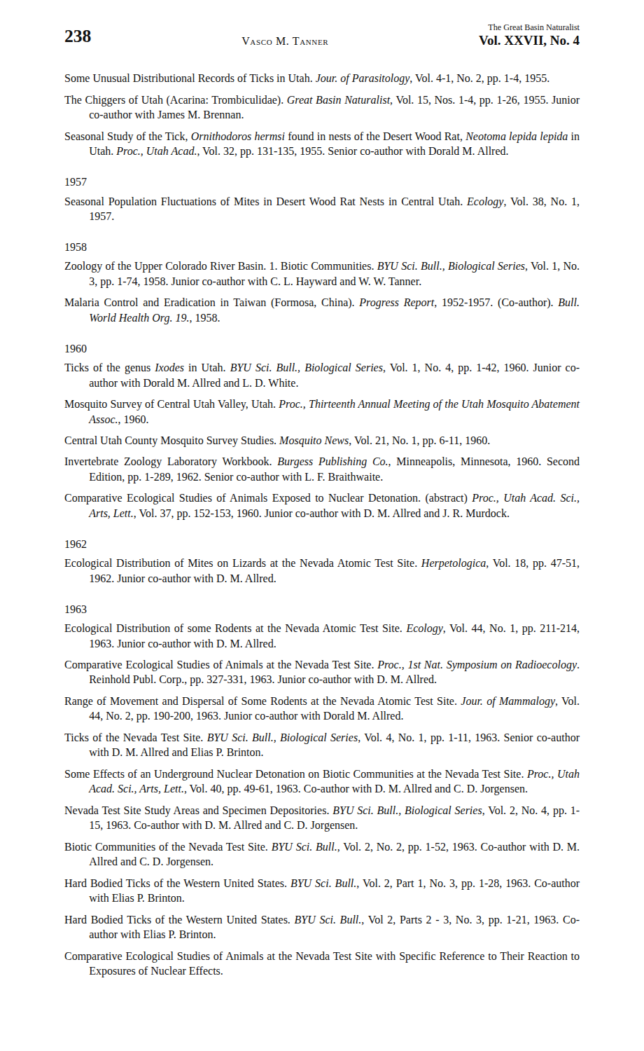238
Vasco M. Tanner
The Great Basin Naturalist Vol. XXVII, No. 4
Some Unusual Distributional Records of Ticks in Utah. Jour. of Parasitology, Vol. 4-1, No. 2, pp. 1-4, 1955.
The Chiggers of Utah (Acarina: Trombiculidae). Great Basin Naturalist, Vol. 15, Nos. 1-4, pp. 1-26, 1955. Junior co-author with James M. Brennan.
Seasonal Study of the Tick, Ornithodoros hermsi found in nests of the Desert Wood Rat, Neotoma lepida lepida in Utah. Proc., Utah Acad., Vol. 32, pp. 131-135, 1955. Senior co-author with Dorald M. Allred.
1957
Seasonal Population Fluctuations of Mites in Desert Wood Rat Nests in Central Utah. Ecology, Vol. 38, No. 1, 1957.
1958
Zoology of the Upper Colorado River Basin. 1. Biotic Communities. BYU Sci. Bull., Biological Series, Vol. 1, No. 3, pp. 1-74, 1958. Junior co-author with C. L. Hayward and W. W. Tanner.
Malaria Control and Eradication in Taiwan (Formosa, China). Progress Report, 1952-1957. (Co-author). Bull. World Health Org. 19., 1958.
1960
Ticks of the genus Ixodes in Utah. BYU Sci. Bull., Biological Series, Vol. 1, No. 4, pp. 1-42, 1960. Junior co-author with Dorald M. Allred and L. D. White.
Mosquito Survey of Central Utah Valley, Utah. Proc., Thirteenth Annual Meeting of the Utah Mosquito Abatement Assoc., 1960.
Central Utah County Mosquito Survey Studies. Mosquito News, Vol. 21, No. 1, pp. 6-11, 1960.
Invertebrate Zoology Laboratory Workbook. Burgess Publishing Co., Minneapolis, Minnesota, 1960. Second Edition, pp. 1-289, 1962. Senior co-author with L. F. Braithwaite.
Comparative Ecological Studies of Animals Exposed to Nuclear Detonation. (abstract) Proc., Utah Acad. Sci., Arts, Lett., Vol. 37, pp. 152-153, 1960. Junior co-author with D. M. Allred and J. R. Murdock.
1962
Ecological Distribution of Mites on Lizards at the Nevada Atomic Test Site. Herpetologica, Vol. 18, pp. 47-51, 1962. Junior co-author with D. M. Allred.
1963
Ecological Distribution of some Rodents at the Nevada Atomic Test Site. Ecology, Vol. 44, No. 1, pp. 211-214, 1963. Junior co-author with D. M. Allred.
Comparative Ecological Studies of Animals at the Nevada Test Site. Proc., 1st Nat. Symposium on Radioecology. Reinhold Publ. Corp., pp. 327-331, 1963. Junior co-author with D. M. Allred.
Range of Movement and Dispersal of Some Rodents at the Nevada Atomic Test Site. Jour. of Mammalogy, Vol. 44, No. 2, pp. 190-200, 1963. Junior co-author with Dorald M. Allred.
Ticks of the Nevada Test Site. BYU Sci. Bull., Biological Series, Vol. 4, No. 1, pp. 1-11, 1963. Senior co-author with D. M. Allred and Elias P. Brinton.
Some Effects of an Underground Nuclear Detonation on Biotic Communities at the Nevada Test Site. Proc., Utah Acad. Sci., Arts, Lett., Vol. 40, pp. 49-61, 1963. Co-author with D. M. Allred and C. D. Jorgensen.
Nevada Test Site Study Areas and Specimen Depositories. BYU Sci. Bull., Biological Series, Vol. 2, No. 4, pp. 1-15, 1963. Co-author with D. M. Allred and C. D. Jorgensen.
Biotic Communities of the Nevada Test Site. BYU Sci. Bull., Vol. 2, No. 2, pp. 1-52, 1963. Co-author with D. M. Allred and C. D. Jorgensen.
Hard Bodied Ticks of the Western United States. BYU Sci. Bull., Vol. 2, Part 1, No. 3, pp. 1-28, 1963. Co-author with Elias P. Brinton.
Hard Bodied Ticks of the Western United States. BYU Sci. Bull., Vol 2, Parts 2 - 3, No. 3, pp. 1-21, 1963. Co-author with Elias P. Brinton.
Comparative Ecological Studies of Animals at the Nevada Test Site with Specific Reference to Their Reaction to Exposures of Nuclear Effects.